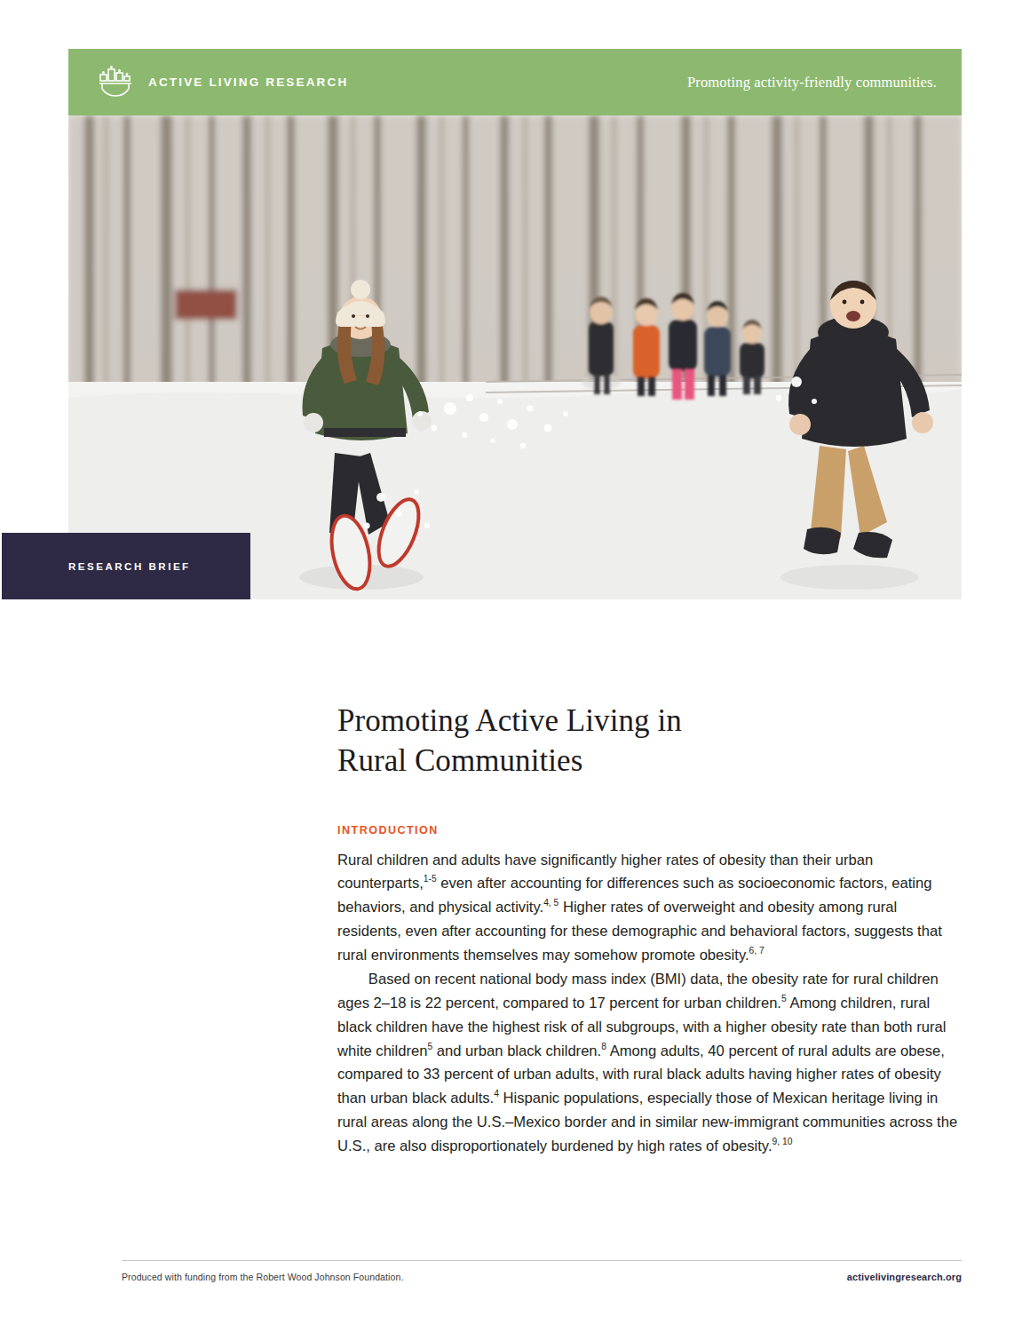Active Living Research
Promoting activity-friendly communities.
Research Brief
Promoting Active Living in
Rural Communities
Introduction
Rural children and adults have significantly higher rates of obesity than their urban counterparts,1-5 even after accounting for differences such as socioeconomic factors, eating behaviors, and physical activity.4, 5 Higher rates of overweight and obesity among rural residents, even after accounting for these demographic and behavioral factors, suggests that rural environments themselves may somehow promote obesity.6, 7
Based on recent national body mass index (BMI) data, the obesity rate for rural children ages 2–18 is 22 percent, compared to 17 percent for urban children.5 Among children, rural black children have the highest risk of all subgroups, with a higher obesity rate than both rural white children5 and urban black children.8 Among adults, 40 percent of rural adults are obese, compared to 33 percent of urban adults, with rural black adults having higher rates of obesity than urban black adults.4 Hispanic populations, especially those of Mexican heritage living in rural areas along the U.S.–Mexico border and in similar new-immigrant communities across the U.S., are also disproportionately burdened by high rates of obesity.9, 10
Produced with funding from the Robert Wood Johnson Foundation.
activelivingresearch.org